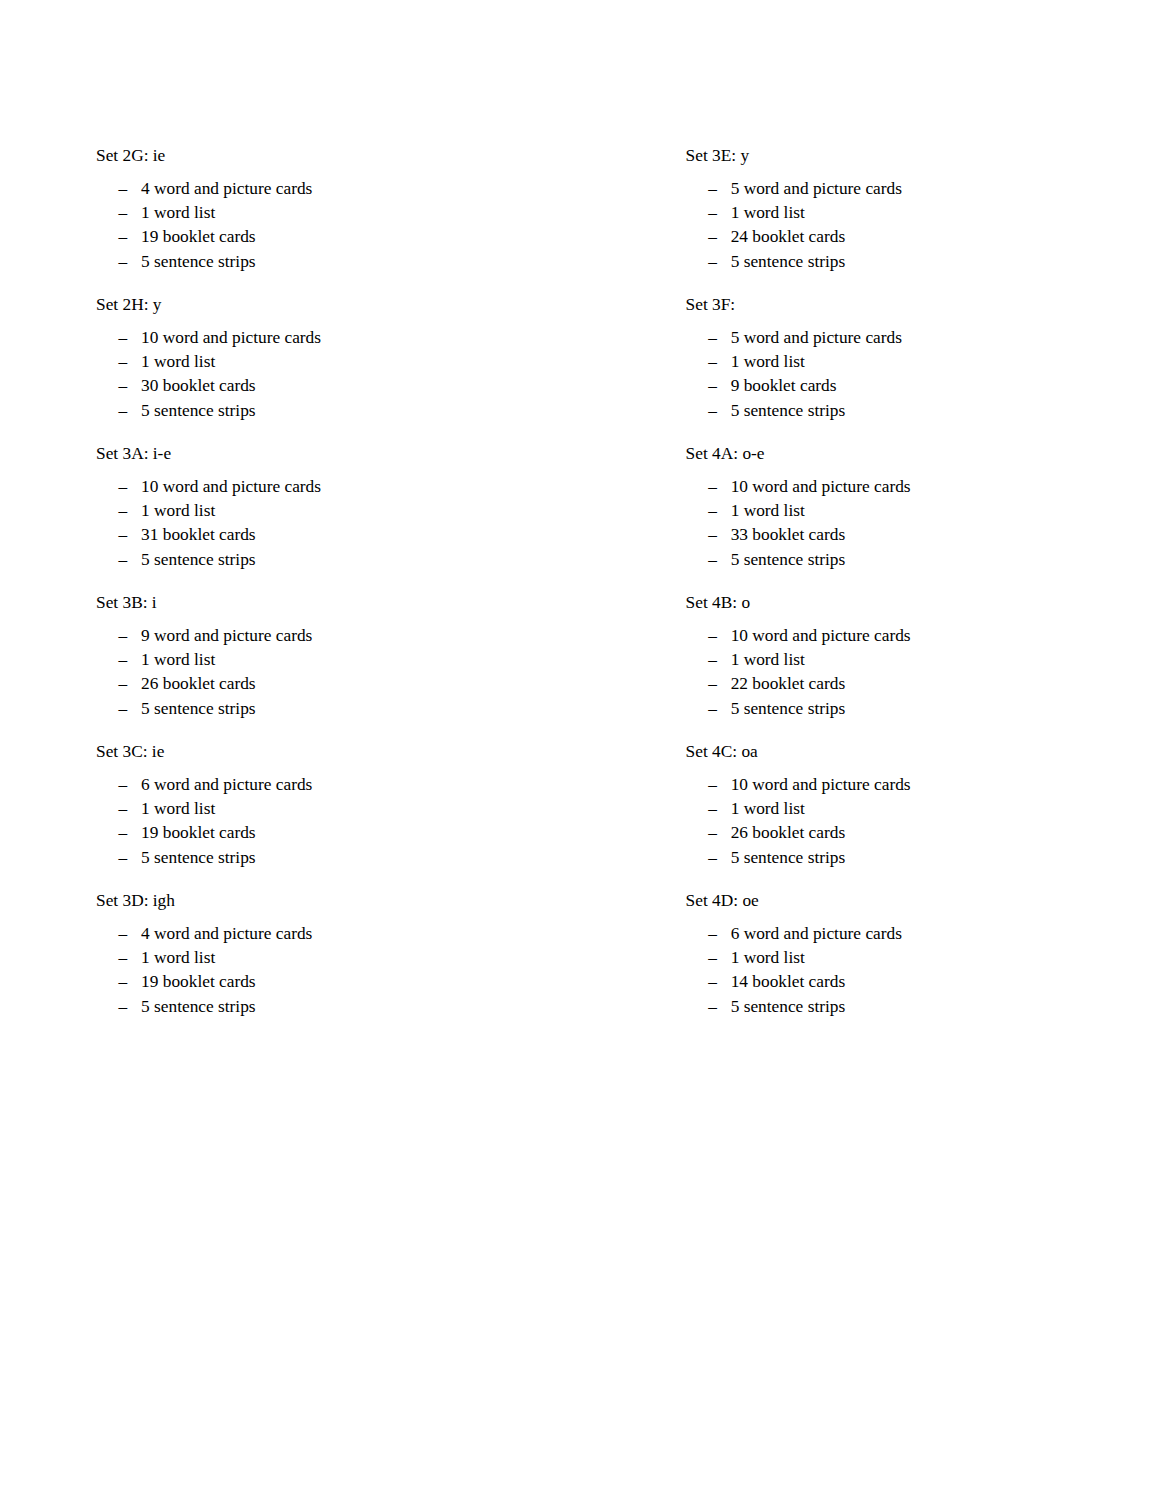Set 2G: ie
4 word and picture cards
1 word list
19 booklet cards
5 sentence strips
Set 2H: y
10 word and picture cards
1 word list
30 booklet cards
5 sentence strips
Set 3A: i-e
10 word and picture cards
1 word list
31 booklet cards
5 sentence strips
Set 3B: i
9 word and picture cards
1 word list
26 booklet cards
5 sentence strips
Set 3C: ie
6 word and picture cards
1 word list
19 booklet cards
5 sentence strips
Set 3D: igh
4 word and picture cards
1 word list
19 booklet cards
5 sentence strips
Set 3E: y
5 word and picture cards
1 word list
24 booklet cards
5 sentence strips
Set 3F:
5 word and picture cards
1 word list
9 booklet cards
5 sentence strips
Set 4A: o-e
10 word and picture cards
1 word list
33 booklet cards
5 sentence strips
Set 4B: o
10 word and picture cards
1 word list
22 booklet cards
5 sentence strips
Set 4C: oa
10 word and picture cards
1 word list
26 booklet cards
5 sentence strips
Set 4D: oe
6 word and picture cards
1 word list
14 booklet cards
5 sentence strips